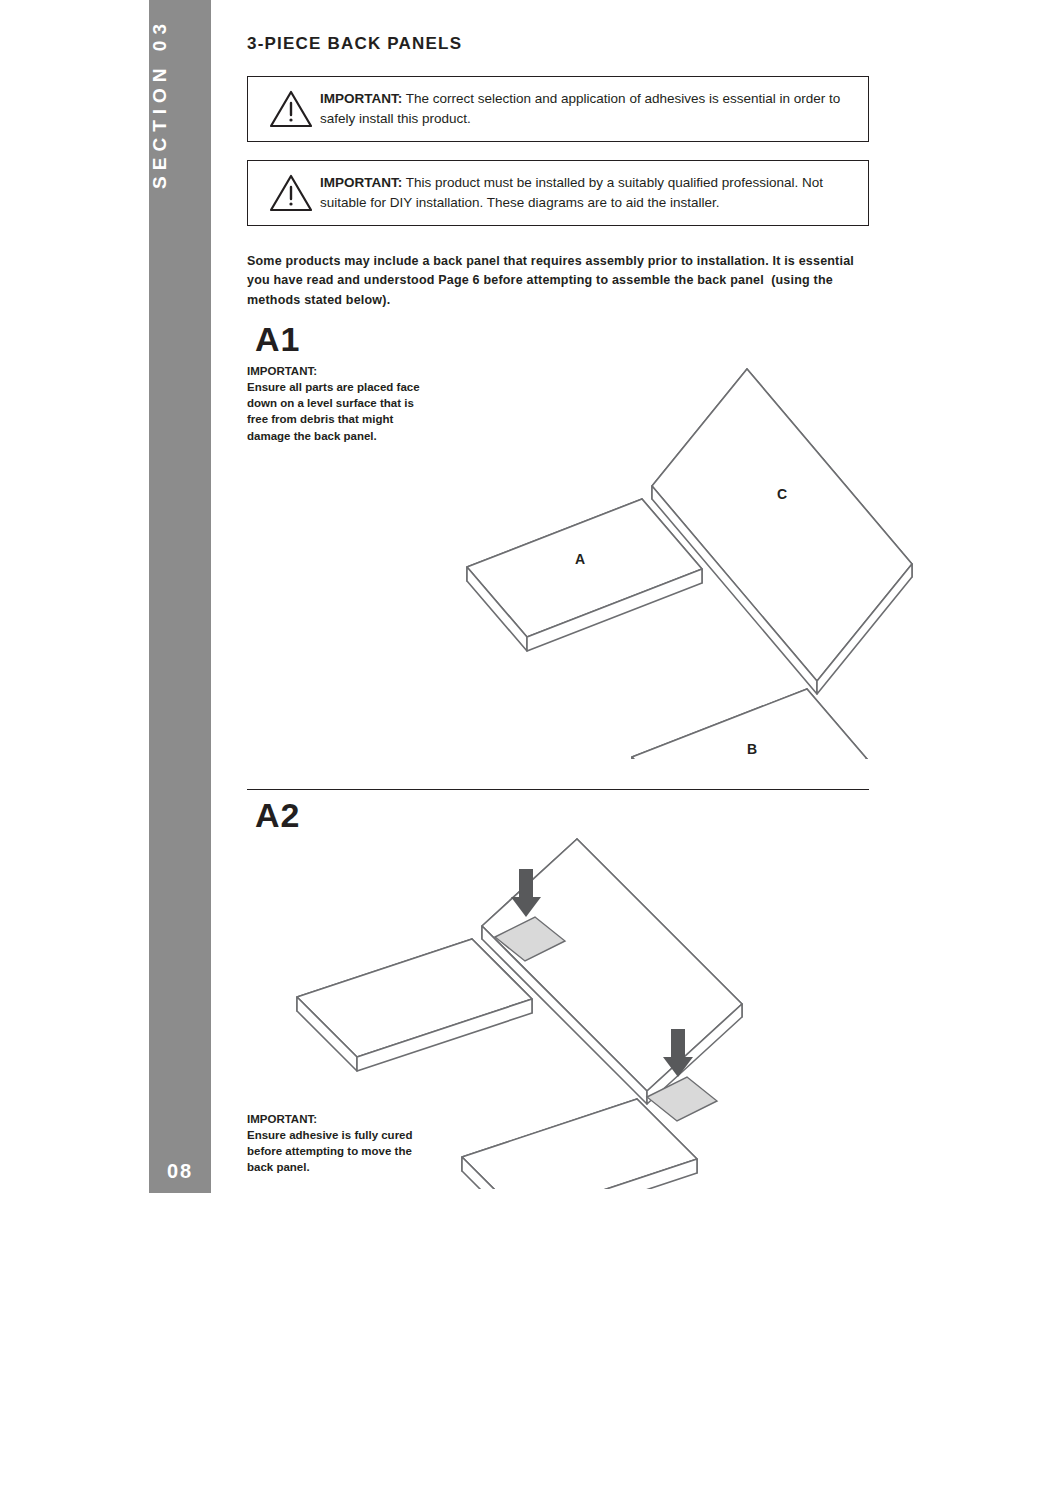SECTION 03
08
3-PIECE BACK PANELS
IMPORTANT: The correct selection and application of adhesives is essential in order to safely install this product.
IMPORTANT: This product must be installed by a suitably qualified professional. Not suitable for DIY installation. These diagrams are to aid the installer.
Some products may include a back panel that requires assembly prior to installation. It is essential you have read and understood Page 6 before attempting to assemble the back panel (using the methods stated below).
A1
IMPORTANT: Ensure all parts are placed face down on a level surface that is free from debris that might damage the back panel.
A C B
A2
IMPORTANT: Ensure adhesive is fully cured before attempting to move the back panel.